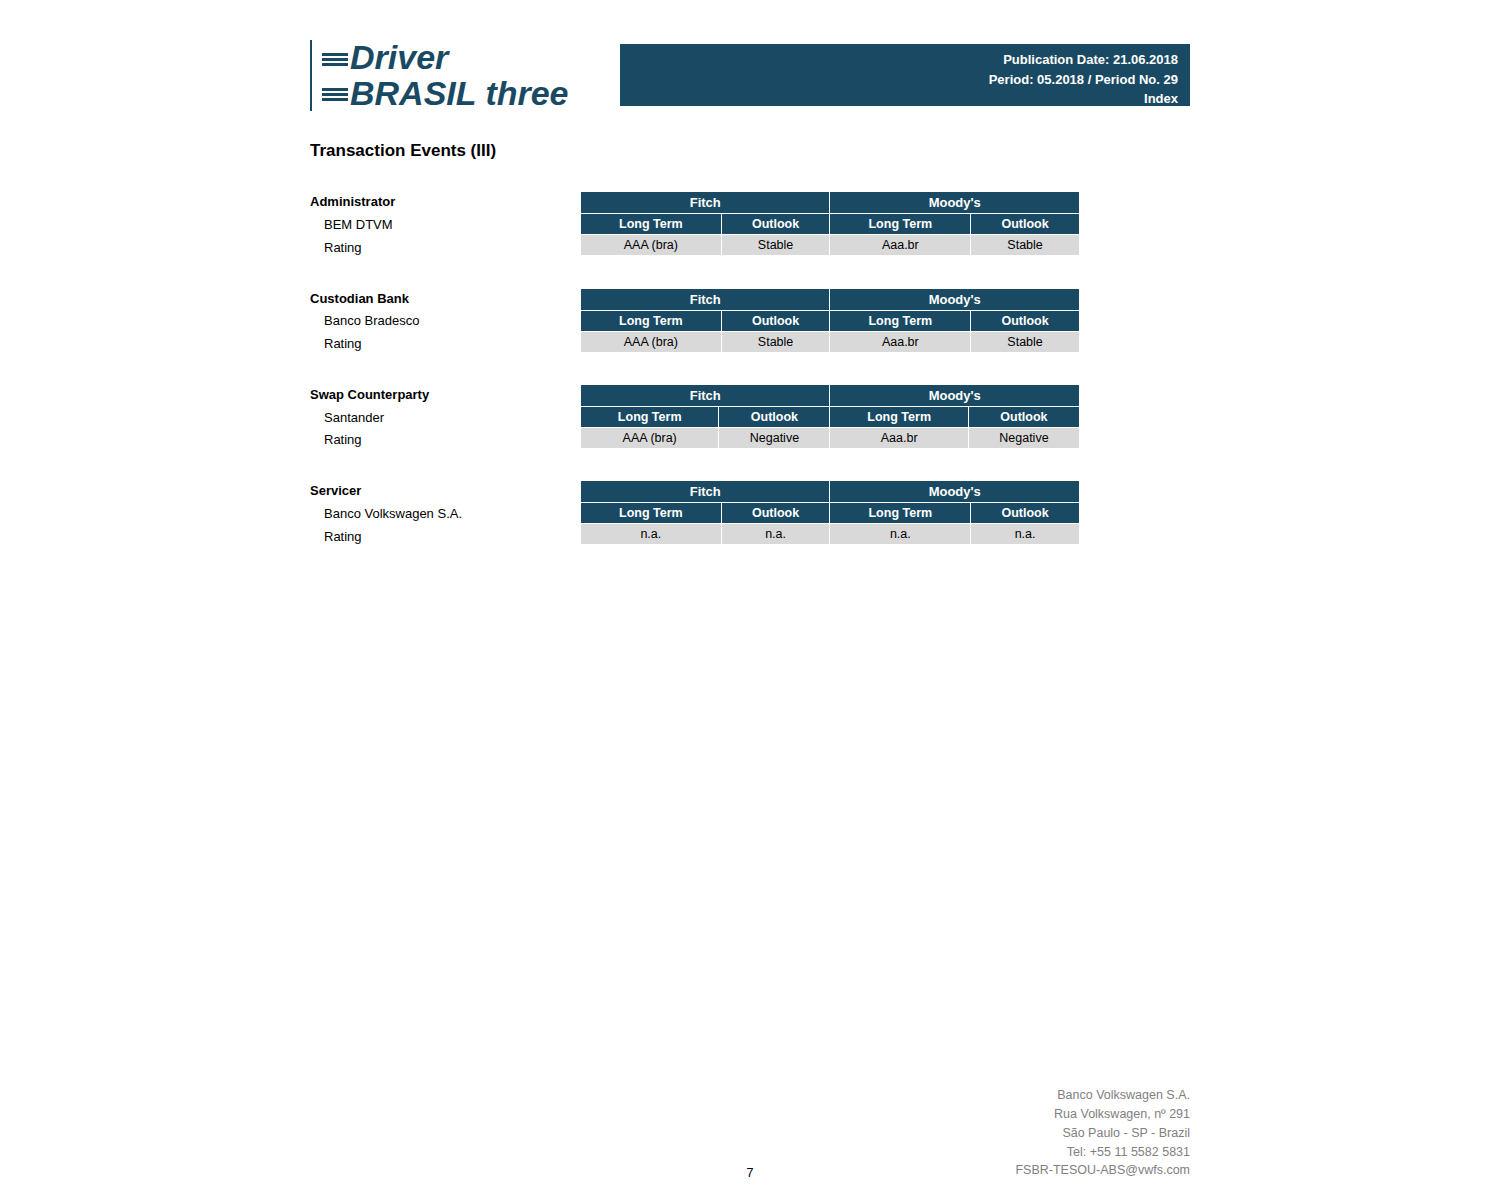Driver
BRASIL three
Publication Date: 21.06.2018
Period: 05.2018 / Period No. 29
Index
Transaction Events (III)
Administrator
BEM DTVM
Rating
| Fitch | Moody's |
| --- | --- |
| Long Term | Outlook | Long Term | Outlook |
| AAA (bra) | Stable | Aaa.br | Stable |
Custodian Bank
Banco Bradesco
Rating
| Fitch | Moody's |
| --- | --- |
| Long Term | Outlook | Long Term | Outlook |
| AAA (bra) | Stable | Aaa.br | Stable |
Swap Counterparty
Santander
Rating
| Fitch | Moody's |
| --- | --- |
| Long Term | Outlook | Long Term | Outlook |
| AAA (bra) | Negative | Aaa.br | Negative |
Servicer
Banco Volkswagen S.A.
Rating
| Fitch | Moody's |
| --- | --- |
| Long Term | Outlook | Long Term | Outlook |
| n.a. | n.a. | n.a. | n.a. |
7
Banco Volkswagen S.A.
Rua Volkswagen, nº 291
São Paulo - SP - Brazil
Tel: +55 11 5582 5831
FSBR-TESOU-ABS@vwfs.com